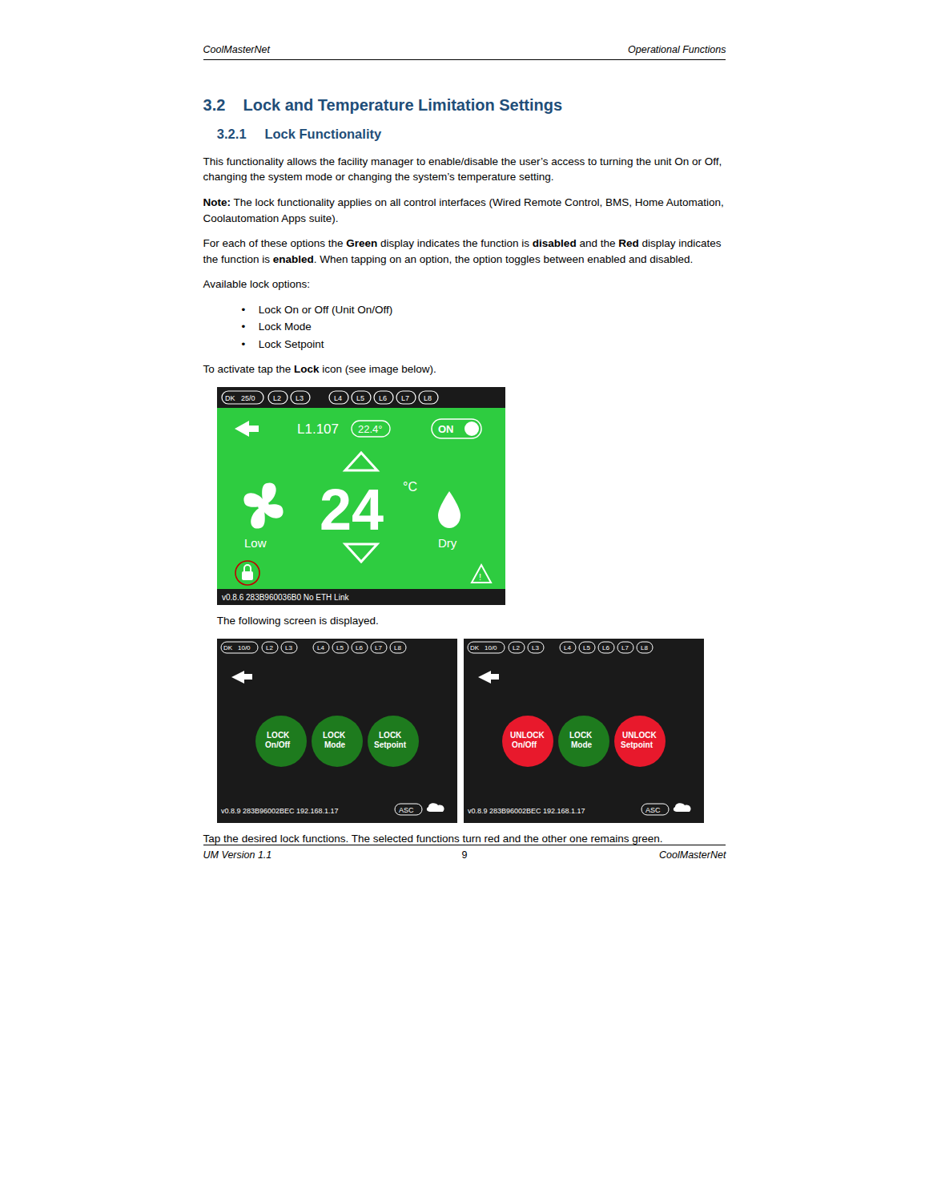CoolMasterNet Operational Functions
3.2 Lock and Temperature Limitation Settings
3.2.1 Lock Functionality
This functionality allows the facility manager to enable/disable the user’s access to turning the unit On or Off, changing the system mode or changing the system’s temperature setting.
Note: The lock functionality applies on all control interfaces (Wired Remote Control, BMS, Home Automation, Coolautomation Apps suite).
For each of these options the Green display indicates the function is disabled and the Red display indicates the function is enabled. When tapping on an option, the option toggles between enabled and disabled.
Available lock options:
Lock On or Off (Unit On/Off)
Lock Mode
Lock Setpoint
To activate tap the Lock icon (see image below).
DK 25/0 L2 L3 L4 L5 L6 L7 L8 L1.107 22.4° ON 24 °C Low Dry ! v0.8.6 283B960036B0 No ETH Link
The following screen is displayed.
DK 10/0 L2 L3 L4 L5 L6 L7 L8 LOCK On/Off LOCK Mode LOCK Setpoint v0.8.9 283B96002BEC 192.168.1.17 ASC DK 10/0 L2 L3 L4 L5 L6 L7 L8 UNLOCK On/Off LOCK Mode UNLOCK Setpoint v0.8.9 283B96002BEC 192.168.1.17 ASC
Tap the desired lock functions. The selected functions turn red and the other one remains green.
UM Version 1.1 9 CoolMasterNet